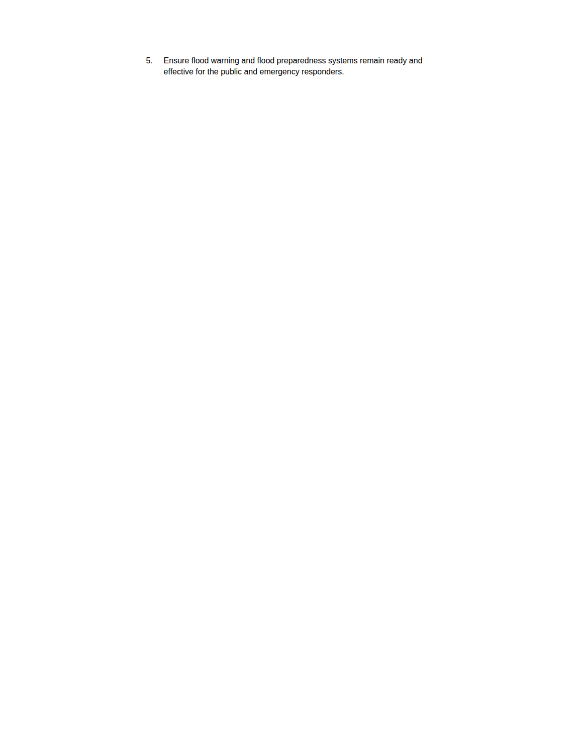Ensure flood warning and flood preparedness systems remain ready and effective for the public and emergency responders.